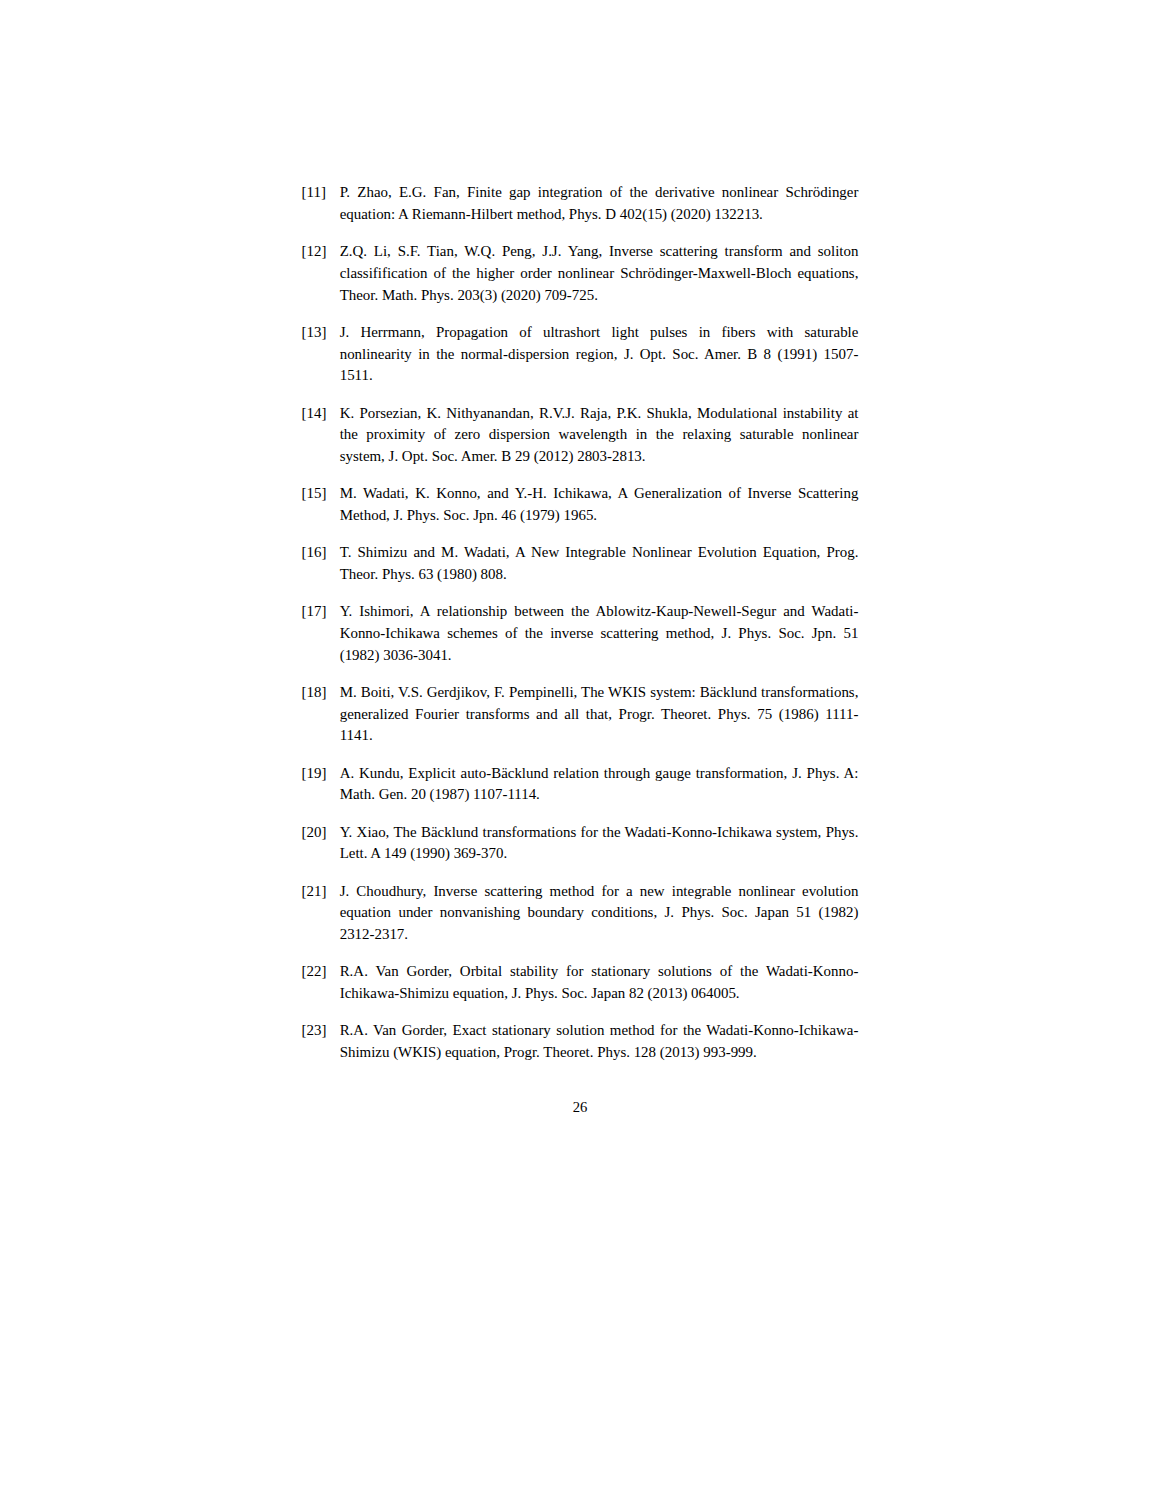[11] P. Zhao, E.G. Fan, Finite gap integration of the derivative nonlinear Schrödinger equation: A Riemann-Hilbert method, Phys. D 402(15) (2020) 132213.
[12] Z.Q. Li, S.F. Tian, W.Q. Peng, J.J. Yang, Inverse scattering transform and soliton classifification of the higher order nonlinear Schrödinger-Maxwell-Bloch equations, Theor. Math. Phys. 203(3) (2020) 709-725.
[13] J. Herrmann, Propagation of ultrashort light pulses in fibers with saturable nonlinearity in the normal-dispersion region, J. Opt. Soc. Amer. B 8 (1991) 1507-1511.
[14] K. Porsezian, K. Nithyanandan, R.V.J. Raja, P.K. Shukla, Modulational instability at the proximity of zero dispersion wavelength in the relaxing saturable nonlinear system, J. Opt. Soc. Amer. B 29 (2012) 2803-2813.
[15] M. Wadati, K. Konno, and Y.-H. Ichikawa, A Generalization of Inverse Scattering Method, J. Phys. Soc. Jpn. 46 (1979) 1965.
[16] T. Shimizu and M. Wadati, A New Integrable Nonlinear Evolution Equation, Prog. Theor. Phys. 63 (1980) 808.
[17] Y. Ishimori, A relationship between the Ablowitz-Kaup-Newell-Segur and Wadati-Konno-Ichikawa schemes of the inverse scattering method, J. Phys. Soc. Jpn. 51 (1982) 3036-3041.
[18] M. Boiti, V.S. Gerdjikov, F. Pempinelli, The WKIS system: Bäcklund transformations, generalized Fourier transforms and all that, Progr. Theoret. Phys. 75 (1986) 1111-1141.
[19] A. Kundu, Explicit auto-Bäcklund relation through gauge transformation, J. Phys. A: Math. Gen. 20 (1987) 1107-1114.
[20] Y. Xiao, The Bäcklund transformations for the Wadati-Konno-Ichikawa system, Phys. Lett. A 149 (1990) 369-370.
[21] J. Choudhury, Inverse scattering method for a new integrable nonlinear evolution equation under nonvanishing boundary conditions, J. Phys. Soc. Japan 51 (1982) 2312-2317.
[22] R.A. Van Gorder, Orbital stability for stationary solutions of the Wadati-Konno-Ichikawa-Shimizu equation, J. Phys. Soc. Japan 82 (2013) 064005.
[23] R.A. Van Gorder, Exact stationary solution method for the Wadati-Konno-Ichikawa-Shimizu (WKIS) equation, Progr. Theoret. Phys. 128 (2013) 993-999.
26